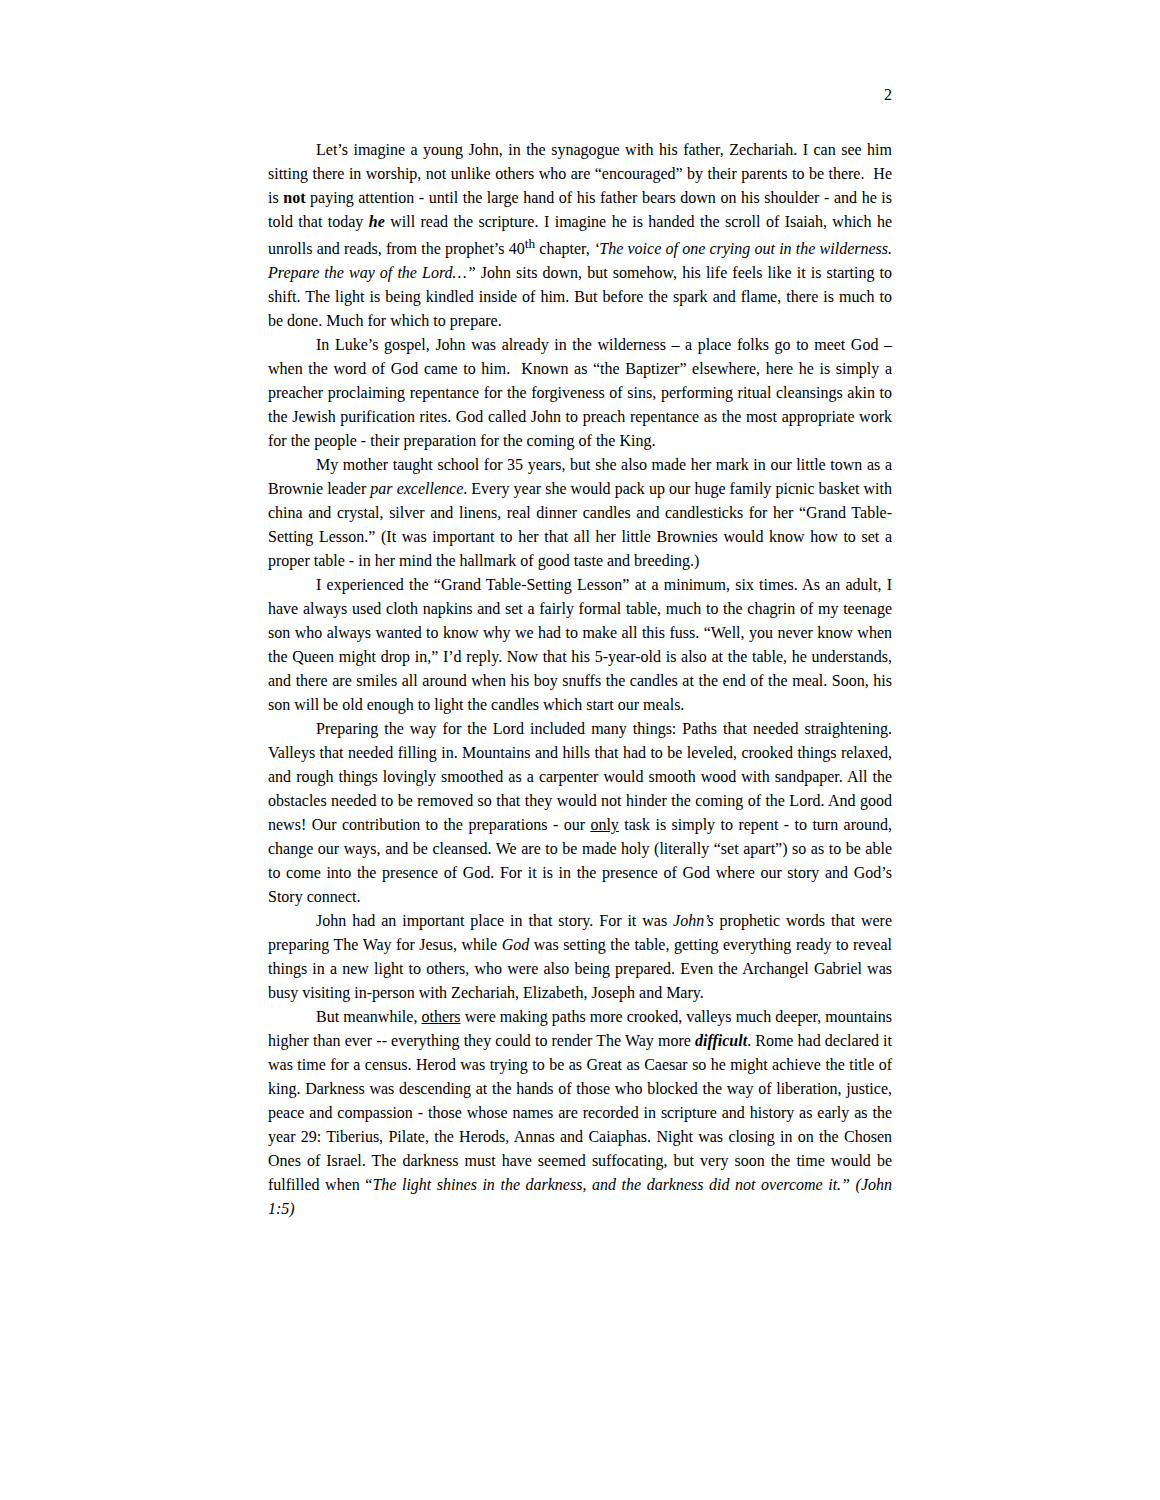2
Let’s imagine a young John, in the synagogue with his father, Zechariah. I can see him sitting there in worship, not unlike others who are “encouraged” by their parents to be there. He is not paying attention - until the large hand of his father bears down on his shoulder - and he is told that today he will read the scripture. I imagine he is handed the scroll of Isaiah, which he unrolls and reads, from the prophet’s 40th chapter, ‘The voice of one crying out in the wilderness. Prepare the way of the Lord…” John sits down, but somehow, his life feels like it is starting to shift. The light is being kindled inside of him. But before the spark and flame, there is much to be done. Much for which to prepare.
In Luke’s gospel, John was already in the wilderness – a place folks go to meet God – when the word of God came to him. Known as “the Baptizer” elsewhere, here he is simply a preacher proclaiming repentance for the forgiveness of sins, performing ritual cleansings akin to the Jewish purification rites. God called John to preach repentance as the most appropriate work for the people - their preparation for the coming of the King.
My mother taught school for 35 years, but she also made her mark in our little town as a Brownie leader par excellence. Every year she would pack up our huge family picnic basket with china and crystal, silver and linens, real dinner candles and candlesticks for her “Grand Table-Setting Lesson.” (It was important to her that all her little Brownies would know how to set a proper table - in her mind the hallmark of good taste and breeding.)
I experienced the “Grand Table-Setting Lesson” at a minimum, six times. As an adult, I have always used cloth napkins and set a fairly formal table, much to the chagrin of my teenage son who always wanted to know why we had to make all this fuss. “Well, you never know when the Queen might drop in,” I’d reply. Now that his 5-year-old is also at the table, he understands, and there are smiles all around when his boy snuffs the candles at the end of the meal. Soon, his son will be old enough to light the candles which start our meals.
Preparing the way for the Lord included many things: Paths that needed straightening. Valleys that needed filling in. Mountains and hills that had to be leveled, crooked things relaxed, and rough things lovingly smoothed as a carpenter would smooth wood with sandpaper. All the obstacles needed to be removed so that they would not hinder the coming of the Lord. And good news! Our contribution to the preparations - our only task is simply to repent - to turn around, change our ways, and be cleansed. We are to be made holy (literally “set apart”) so as to be able to come into the presence of God. For it is in the presence of God where our story and God’s Story connect.
John had an important place in that story. For it was John’s prophetic words that were preparing The Way for Jesus, while God was setting the table, getting everything ready to reveal things in a new light to others, who were also being prepared. Even the Archangel Gabriel was busy visiting in-person with Zechariah, Elizabeth, Joseph and Mary.
But meanwhile, others were making paths more crooked, valleys much deeper, mountains higher than ever -- everything they could to render The Way more difficult. Rome had declared it was time for a census. Herod was trying to be as Great as Caesar so he might achieve the title of king. Darkness was descending at the hands of those who blocked the way of liberation, justice, peace and compassion - those whose names are recorded in scripture and history as early as the year 29: Tiberius, Pilate, the Herods, Annas and Caiaphas. Night was closing in on the Chosen Ones of Israel. The darkness must have seemed suffocating, but very soon the time would be fulfilled when “The light shines in the darkness, and the darkness did not overcome it.” (John 1:5)